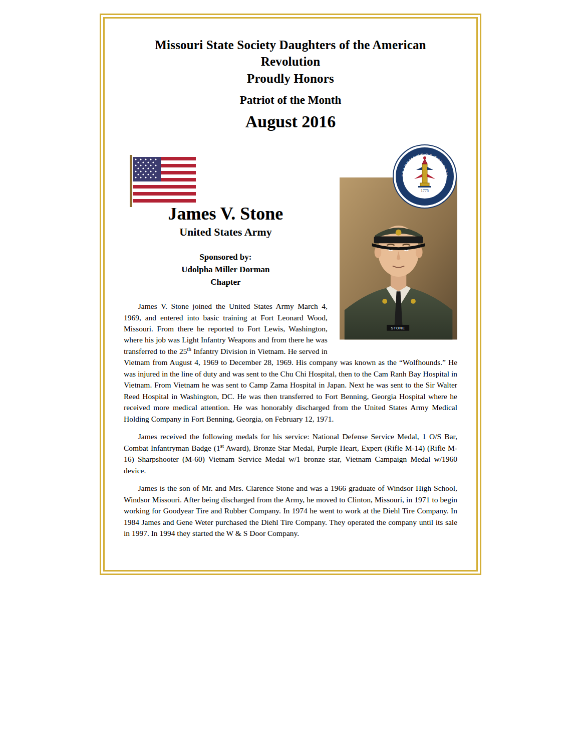Missouri State Society Daughters of the American Revolution
Proudly Honors
Patriot of the Month
August 2016
DEPARTMENT OF THE ARMY UNITED STATES OF AMERICA 1775
STONE
James V. Stone
United States Army
Sponsored by:
Udolpha Miller Dorman
Chapter
James V. Stone joined the United States Army March 4, 1969, and entered into basic training at Fort Leonard Wood, Missouri. From there he reported to Fort Lewis, Washington, where his job was Light Infantry Weapons and from there he was transferred to the 25th Infantry Division in Vietnam. He served in Vietnam from August 4, 1969 to December 28, 1969. His company was known as the “Wolfhounds.” He was injured in the line of duty and was sent to the Chu Chi Hospital, then to the Cam Ranh Bay Hospital in Vietnam. From Vietnam he was sent to Camp Zama Hospital in Japan. Next he was sent to the Sir Walter Reed Hospital in Washington, DC. He was then transferred to Fort Benning, Georgia Hospital where he received more medical attention. He was honorably discharged from the United States Army Medical Holding Company in Fort Benning, Georgia, on February 12, 1971.
James received the following medals for his service: National Defense Service Medal, 1 O/S Bar, Combat Infantryman Badge (1st Award), Bronze Star Medal, Purple Heart, Expert (Rifle M-14) (Rifle M-16) Sharpshooter (M-60) Vietnam Service Medal w/1 bronze star, Vietnam Campaign Medal w/1960 device.
James is the son of Mr. and Mrs. Clarence Stone and was a 1966 graduate of Windsor High School, Windsor Missouri. After being discharged from the Army, he moved to Clinton, Missouri, in 1971 to begin working for Goodyear Tire and Rubber Company. In 1974 he went to work at the Diehl Tire Company. In 1984 James and Gene Weter purchased the Diehl Tire Company. They operated the company until its sale in 1997. In 1994 they started the W & S Door Company.